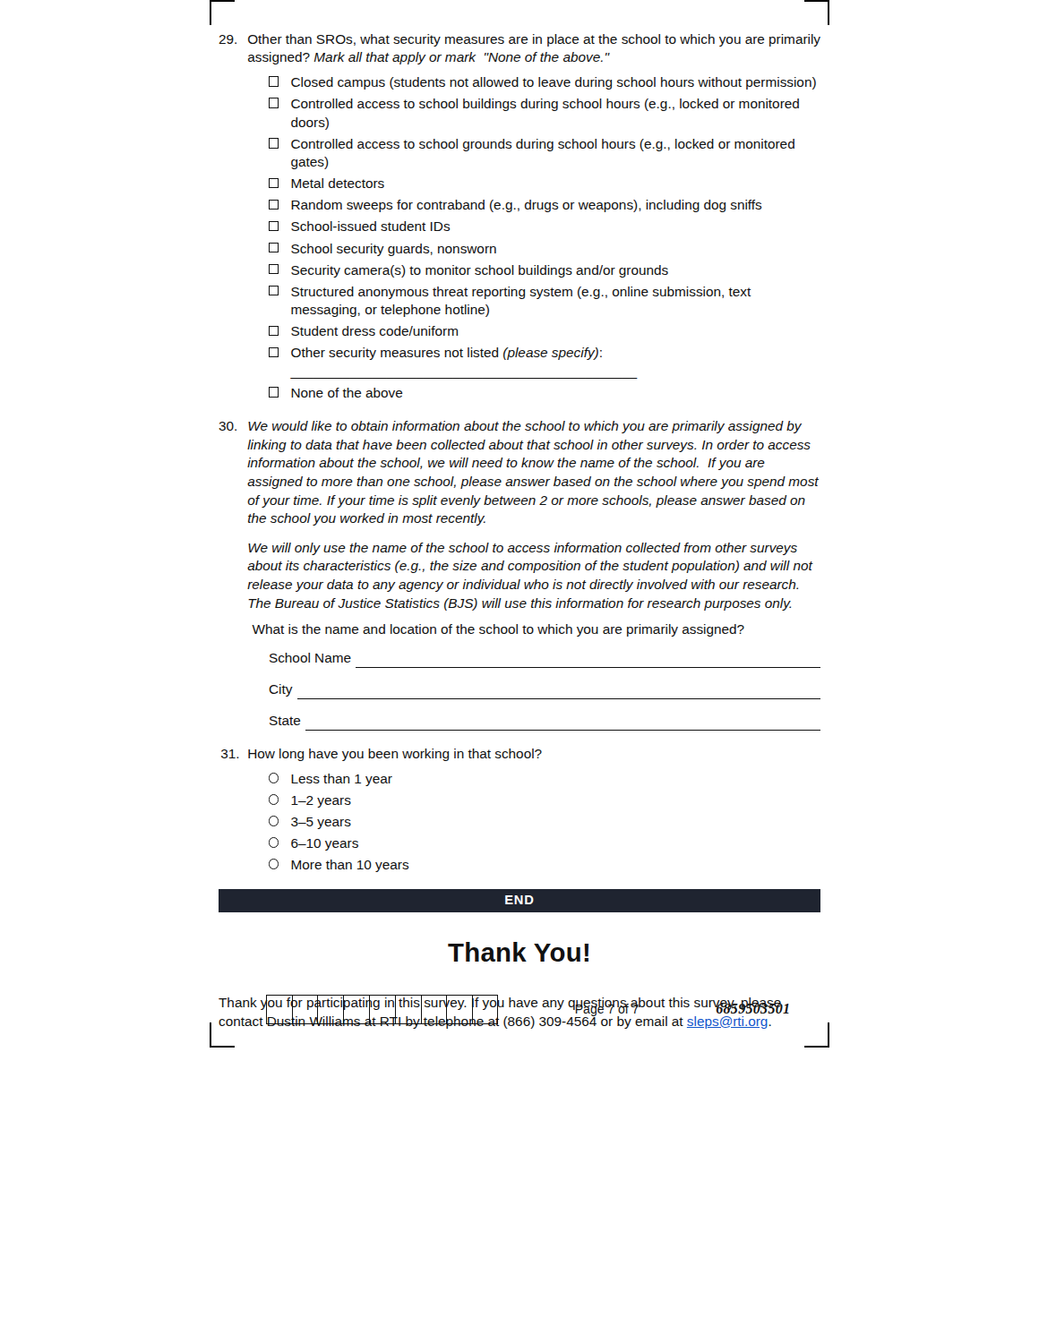29. Other than SROs, what security measures are in place at the school to which you are primarily assigned? Mark all that apply or mark "None of the above."
Closed campus (students not allowed to leave during school hours without permission)
Controlled access to school buildings during school hours (e.g., locked or monitored doors)
Controlled access to school grounds during school hours (e.g., locked or monitored gates)
Metal detectors
Random sweeps for contraband (e.g., drugs or weapons), including dog sniffs
School-issued student IDs
School security guards, nonsworn
Security camera(s) to monitor school buildings and/or grounds
Structured anonymous threat reporting system (e.g., online submission, text messaging, or telephone hotline)
Student dress code/uniform
Other security measures not listed (please specify): _______________________________________________
None of the above
30.
We would like to obtain information about the school to which you are primarily assigned by linking to data that have been collected about that school in other surveys. In order to access information about the school, we will need to know the name of the school. If you are assigned to more than one school, please answer based on the school where you spend most of your time. If your time is split evenly between 2 or more schools, please answer based on the school you worked in most recently.
We will only use the name of the school to access information collected from other surveys about its characteristics (e.g., the size and composition of the student population) and will not release your data to any agency or individual who is not directly involved with our research. The Bureau of Justice Statistics (BJS) will use this information for research purposes only.
What is the name and location of the school to which you are primarily assigned?
School Name
City
State
31. How long have you been working in that school?
Less than 1 year
1–2 years
3–5 years
6–10 years
More than 10 years
END
Thank You!
Thank you for participating in this survey. If you have any questions about this survey, please contact Dustin Williams at RTI by telephone at (866) 309-4564 or by email at sleps@rti.org.
Page 7 of 7
6859503501